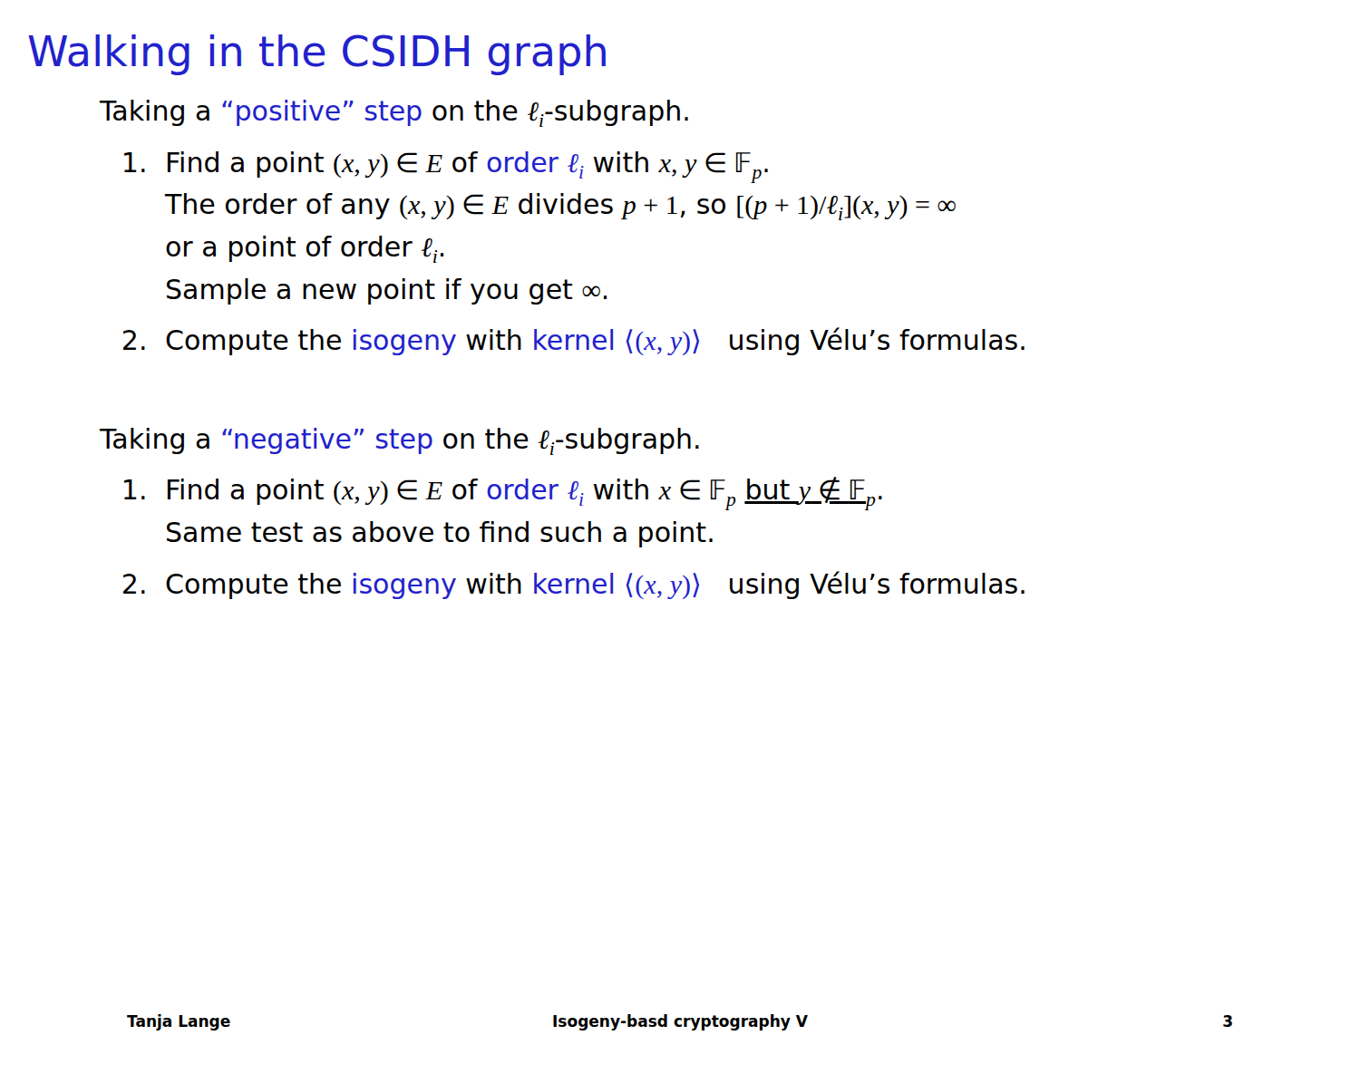Walking in the CSIDH graph
Taking a “positive” step on the ℓi-subgraph.
Find a point (x, y) ∈ E of order ℓi with x, y ∈ 𝔽p.
The order of any (x, y) ∈ E divides p + 1, so [(p + 1)/ℓi](x, y) = ∞
or a point of order ℓi.
Sample a new point if you get ∞.
Compute the isogeny with kernel ⟨(x, y)⟩ using Vélu’s formulas.
Taking a “negative” step on the ℓi-subgraph.
Find a point (x, y) ∈ E of order ℓi with x ∈ 𝔽p but y ∉ 𝔽p.
Same test as above to find such a point.
Compute the isogeny with kernel ⟨(x, y)⟩ using Vélu’s formulas.
Tanja Lange Isogeny-basd cryptography V 3